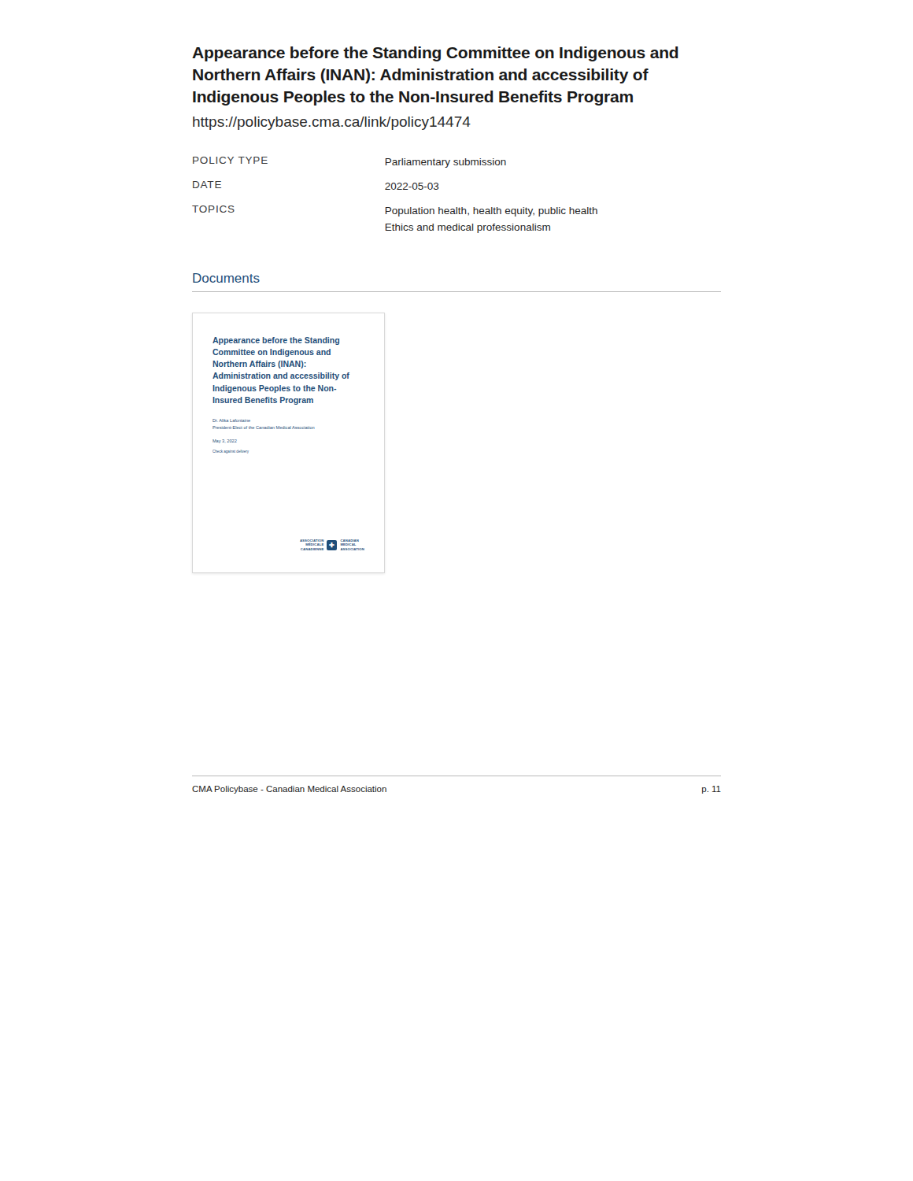Appearance before the Standing Committee on Indigenous and Northern Affairs (INAN): Administration and accessibility of Indigenous Peoples to the Non-Insured Benefits Program
https://policybase.cma.ca/link/policy14474
| Policy type | Parliamentary submission |
| Date | 2022-05-03 |
| Topics | Population health, health equity, public health Ethics and medical professionalism |
Documents
Appearance before the Standing Committee on Indigenous and Northern Affairs (INAN): Administration and accessibility of Indigenous Peoples to the Non-Insured Benefits Program
Dr. Alika Lafontaine
President-Elect of the Canadian Medical Association
May 3, 2022
Check against delivery
ASSOCIATION
MÉDICALE
CANADIENNE
✚
CANADIAN
MEDICAL
ASSOCIATION
CMA Policybase - Canadian Medical Association p. 11